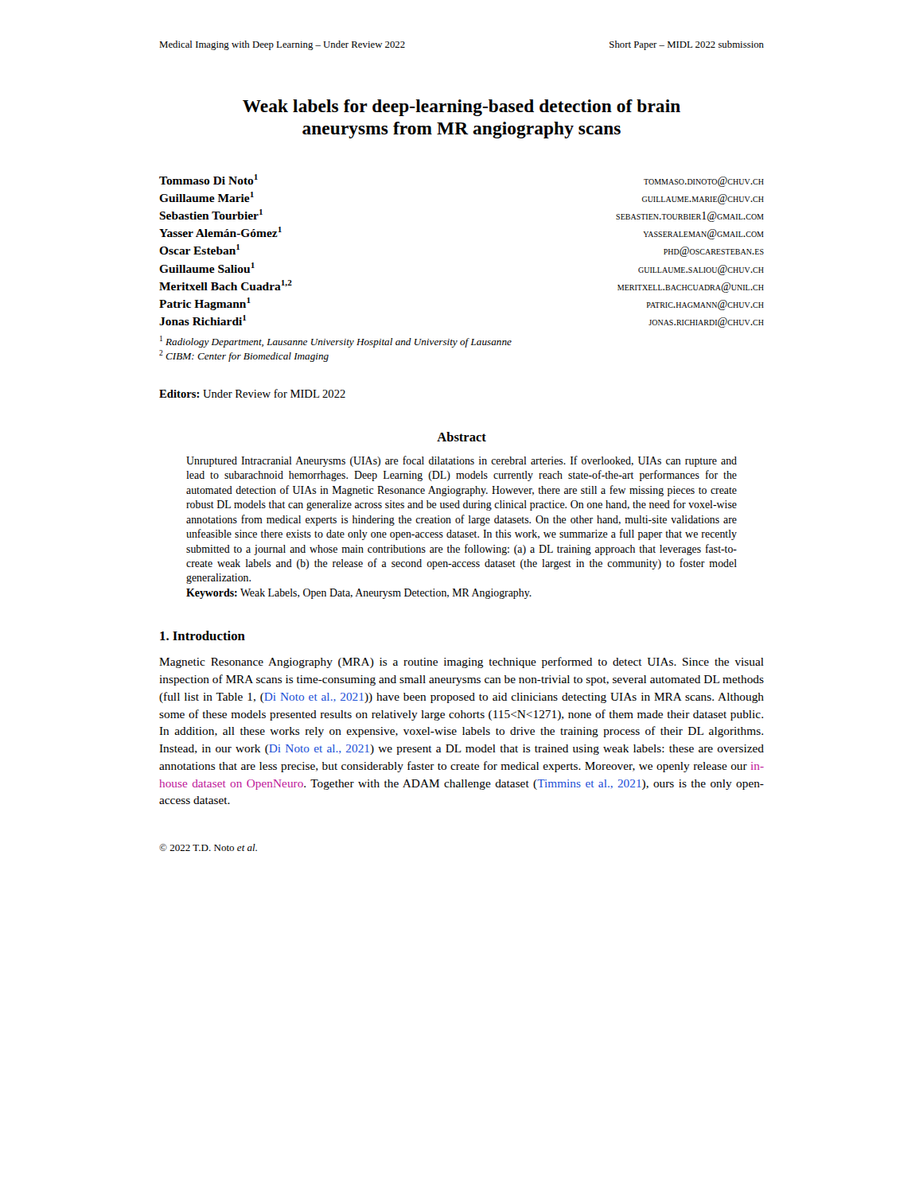Medical Imaging with Deep Learning – Under Review 2022 Short Paper – MIDL 2022 submission
Weak labels for deep-learning-based detection of brain
aneurysms from MR angiography scans
| Tommaso Di Noto 1 | tommaso.dinoto@chuv.ch |
| Guillaume Marie 1 | guillaume.marie@chuv.ch |
| Sebastien Tourbier 1 | sebastien.tourbier1@gmail.com |
| Yasser Alemán-Gómez 1 | yasseraleman@gmail.com |
| Oscar Esteban 1 | phd@oscaresteban.es |
| Guillaume Saliou 1 | guillaume.saliou@chuv.ch |
| Meritxell Bach Cuadra 1,2 | meritxell.bachcuadra@unil.ch |
| Patric Hagmann 1 | patric.hagmann@chuv.ch |
| Jonas Richiardi 1 | jonas.richiardi@chuv.ch |
1 Radiology Department, Lausanne University Hospital and University of Lausanne
2 CIBM: Center for Biomedical Imaging
Editors: Under Review for MIDL 2022
Abstract
Unruptured Intracranial Aneurysms (UIAs) are focal dilatations in cerebral arteries. If overlooked, UIAs can rupture and lead to subarachnoid hemorrhages. Deep Learning (DL) models currently reach state-of-the-art performances for the automated detection of UIAs in Magnetic Resonance Angiography. However, there are still a few missing pieces to create robust DL models that can generalize across sites and be used during clinical practice. On one hand, the need for voxel-wise annotations from medical experts is hindering the creation of large datasets. On the other hand, multi-site validations are unfeasible since there exists to date only one open-access dataset. In this work, we summarize a full paper that we recently submitted to a journal and whose main contributions are the following: (a) a DL training approach that leverages fast-to-create weak labels and (b) the release of a second open-access dataset (the largest in the community) to foster model generalization.
Keywords: Weak Labels, Open Data, Aneurysm Detection, MR Angiography.
1. Introduction
Magnetic Resonance Angiography (MRA) is a routine imaging technique performed to detect UIAs. Since the visual inspection of MRA scans is time-consuming and small aneurysms can be non-trivial to spot, several automated DL methods (full list in Table 1, (Di Noto et al., 2021)) have been proposed to aid clinicians detecting UIAs in MRA scans. Although some of these models presented results on relatively large cohorts (115<N<1271), none of them made their dataset public. In addition, all these works rely on expensive, voxel-wise labels to drive the training process of their DL algorithms. Instead, in our work (Di Noto et al., 2021) we present a DL model that is trained using weak labels: these are oversized annotations that are less precise, but considerably faster to create for medical experts. Moreover, we openly release our in-house dataset on OpenNeuro. Together with the ADAM challenge dataset (Timmins et al., 2021), ours is the only open-access dataset.
© 2022 T.D. Noto et al.